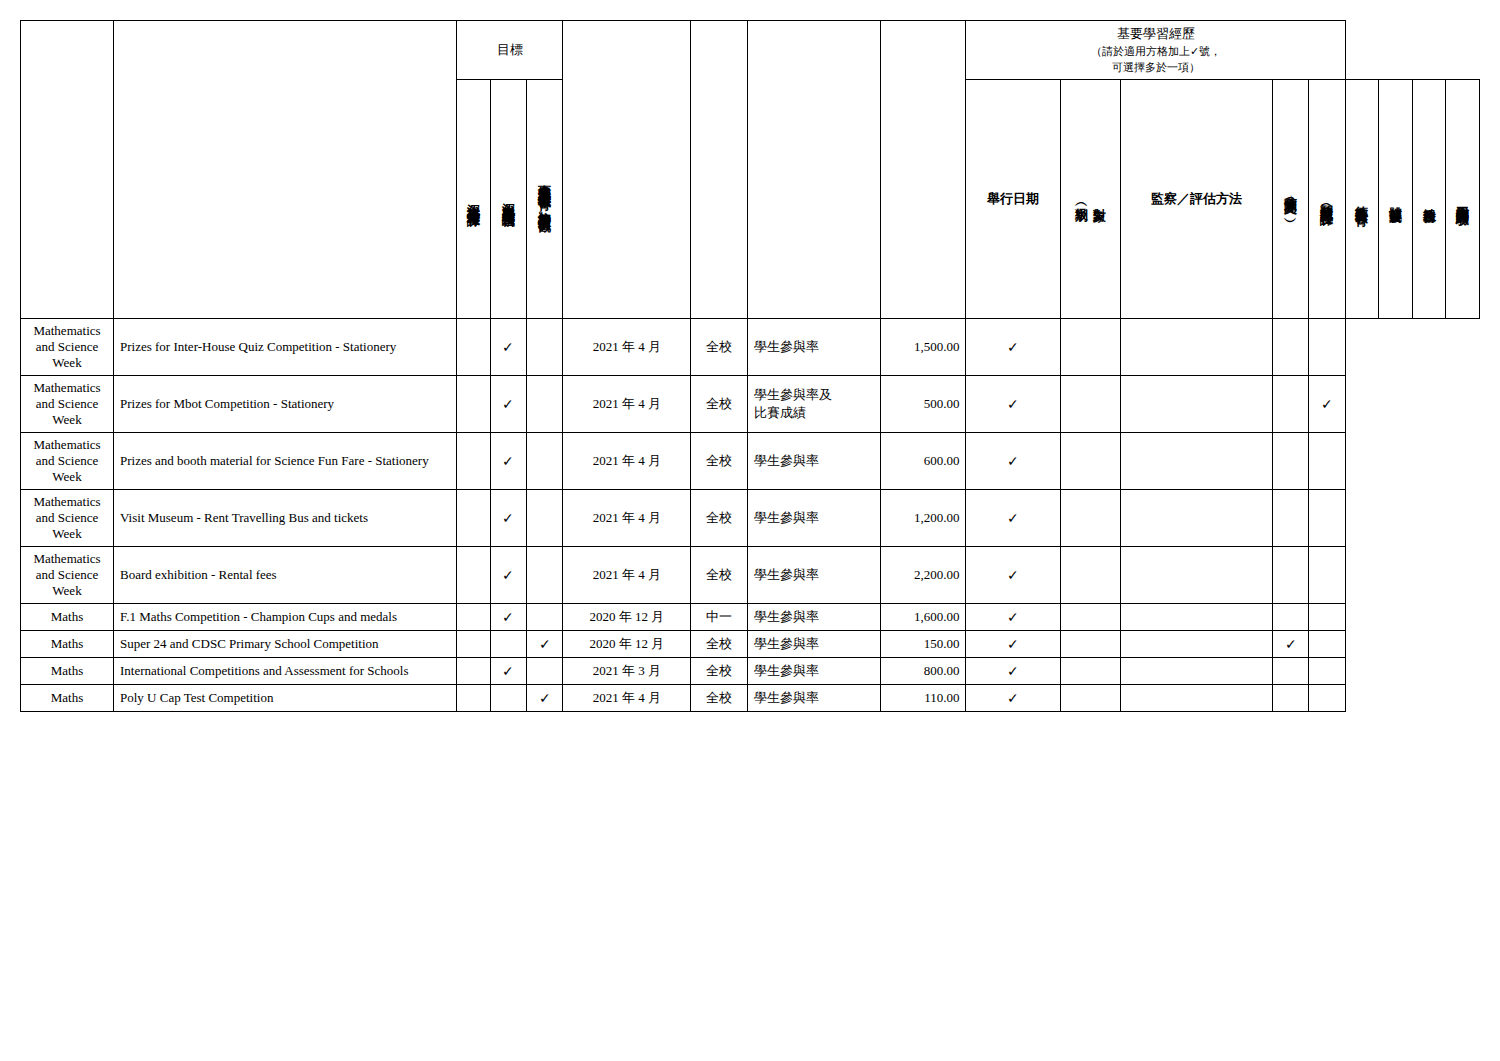| | | 目標 | | | | | 基要學習經歷 （請於適用方格加上✓號， 可選擇多於一項） |
| --- | --- | --- | --- | --- | --- | --- | --- |
| 深化校本資優培育課程 | 深化自主學習及評估式學習 | 全面推展天主教五核價值教育，培養學生正面價值觀。 | 舉行日期 | 對象 （級別） | 監察／評估方法 | 預算開支（$） | 智能發展（配合課程） | 德育及公民教育 | 體藝發展 | 社會服務 | 與工作有關的經驗 |
| Mathematics and Science Week | Prizes for Inter-House Quiz Competition - Stationery | | ✓ | | 2021 年 4 月 | 全校 | 學生參與率 | 1,500.00 | ✓ | | | | |
| Mathematics and Science Week | Prizes for Mbot Competition - Stationery | | ✓ | | 2021 年 4 月 | 全校 | 學生參與率及 比賽成績 | 500.00 | ✓ | | | | ✓ |
| Mathematics and Science Week | Prizes and booth material for Science Fun Fare - Stationery | | ✓ | | 2021 年 4 月 | 全校 | 學生參與率 | 600.00 | ✓ | | | | |
| Mathematics and Science Week | Visit Museum - Rent Travelling Bus and tickets | | ✓ | | 2021 年 4 月 | 全校 | 學生參與率 | 1,200.00 | ✓ | | | | |
| Mathematics and Science Week | Board exhibition - Rental fees | | ✓ | | 2021 年 4 月 | 全校 | 學生參與率 | 2,200.00 | ✓ | | | | |
| Maths | F.1 Maths Competition - Champion Cups and medals | | ✓ | | 2020 年 12 月 | 中一 | 學生參與率 | 1,600.00 | ✓ | | | | |
| Maths | Super 24 and CDSC Primary School Competition | | | ✓ | 2020 年 12 月 | 全校 | 學生參與率 | 150.00 | ✓ | | | ✓ | |
| Maths | International Competitions and Assessment for Schools | | ✓ | | 2021 年 3 月 | 全校 | 學生參與率 | 800.00 | ✓ | | | | |
| Maths | Poly U Cap Test Competition | | | ✓ | 2021 年 4 月 | 全校 | 學生參與率 | 110.00 | ✓ | | | | |